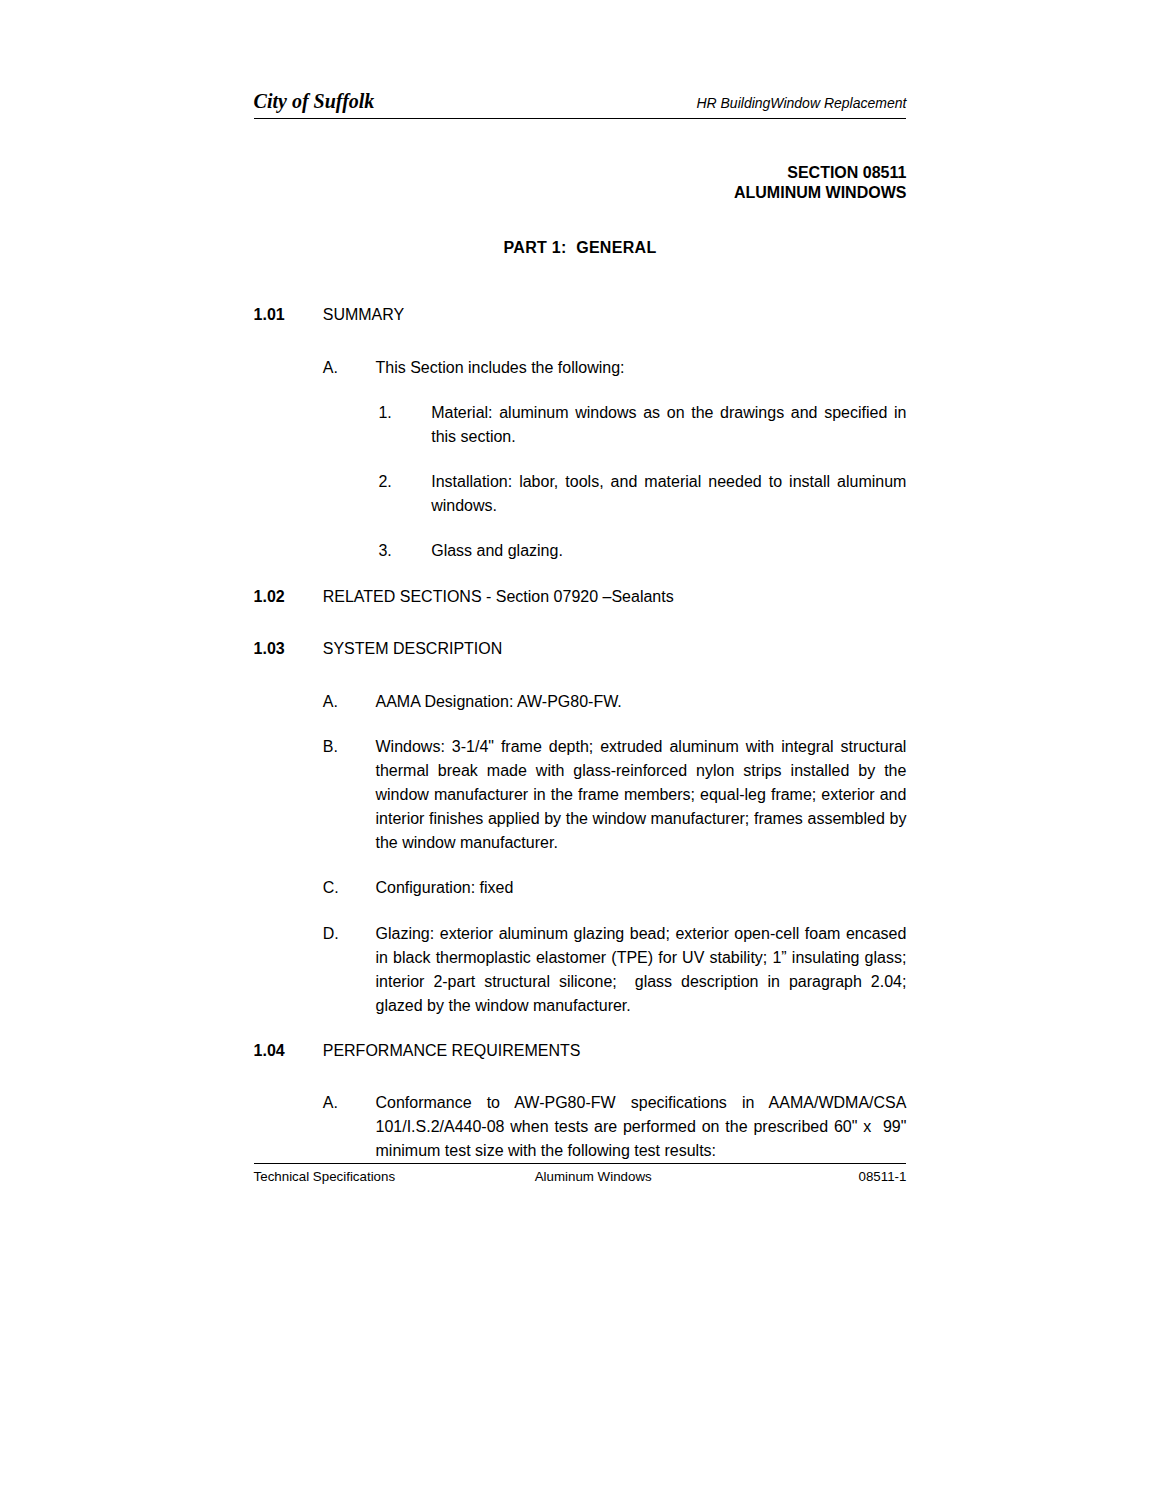City of Suffolk
HR BuildingWindow Replacement
SECTION 08511
ALUMINUM WINDOWS
PART 1: GENERAL
1.01
SUMMARY
A.
This Section includes the following:
1.
Material: aluminum windows as on the drawings and specified in this section.
2.
Installation: labor, tools, and material needed to install aluminum windows.
3.
Glass and glazing.
1.02
RELATED SECTIONS - Section 07920 –Sealants
1.03
SYSTEM DESCRIPTION
A.
AAMA Designation: AW-PG80-FW.
B.
Windows: 3-1/4" frame depth; extruded aluminum with integral structural thermal break made with glass-reinforced nylon strips installed by the window manufacturer in the frame members; equal-leg frame; exterior and interior finishes applied by the window manufacturer; frames assembled by the window manufacturer.
C.
Configuration: fixed
D.
Glazing: exterior aluminum glazing bead; exterior open-cell foam encased in black thermoplastic elastomer (TPE) for UV stability; 1” insulating glass; interior 2-part structural silicone; glass description in paragraph 2.04; glazed by the window manufacturer.
1.04
PERFORMANCE REQUIREMENTS
A.
Conformance to AW-PG80-FW specifications in AAMA/WDMA/CSA 101/I.S.2/A440-08 when tests are performed on the prescribed 60" x 99" minimum test size with the following test results:
Technical Specifications
Aluminum Windows
08511-1